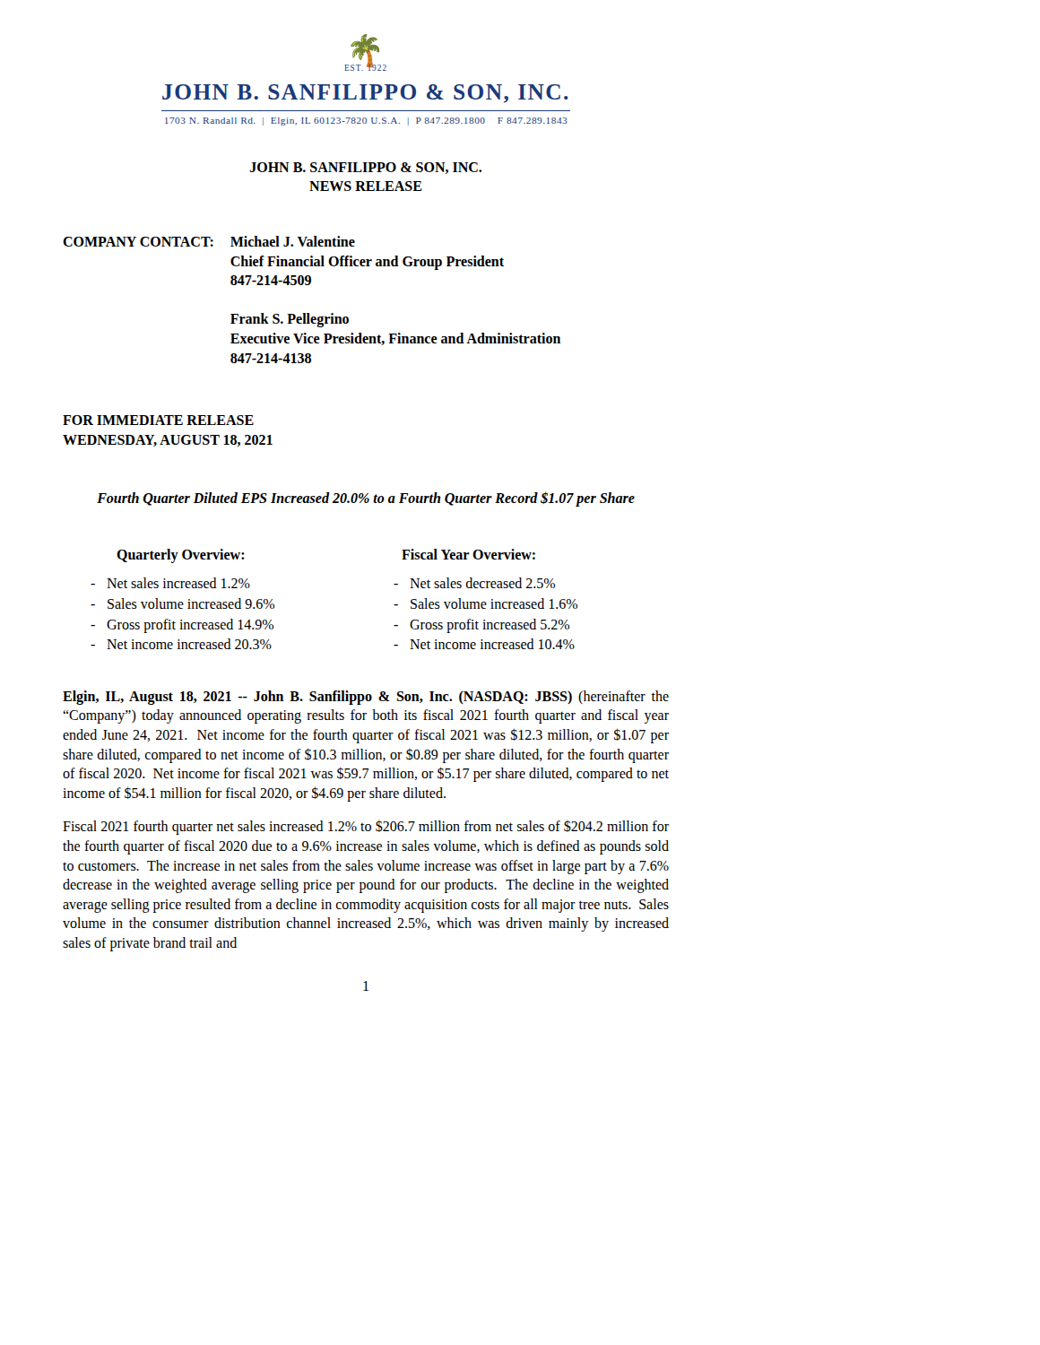🌴
EST. 1922
JOHN B. SANFILIPPO & SON, INC.
1703 N. Randall Rd. | Elgin, IL 60123-7820 U.S.A. | P 847.289.1800 F 847.289.1843
JOHN B. SANFILIPPO & SON, INC.
NEWS RELEASE
| COMPANY CONTACT: | Michael J. Valentine Chief Financial Officer and Group President 847-214-4509 |
| | Frank S. Pellegrino Executive Vice President, Finance and Administration 847-214-4138 |
FOR IMMEDIATE RELEASE
WEDNESDAY, AUGUST 18, 2021
Fourth Quarter Diluted EPS Increased 20.0% to a Fourth Quarter Record $1.07 per Share
| Quarterly Overview: | Fiscal Year Overview: |
| --- | --- |
| Net sales increased 1.2% Sales volume increased 9.6% Gross profit increased 14.9% Net income increased 20.3% | Net sales decreased 2.5% Sales volume increased 1.6% Gross profit increased 5.2% Net income increased 10.4% |
Elgin, IL, August 18, 2021 -- John B. Sanfilippo & Son, Inc. (NASDAQ: JBSS) (hereinafter the “Company”) today announced operating results for both its fiscal 2021 fourth quarter and fiscal year ended June 24, 2021. Net income for the fourth quarter of fiscal 2021 was $12.3 million, or $1.07 per share diluted, compared to net income of $10.3 million, or $0.89 per share diluted, for the fourth quarter of fiscal 2020. Net income for fiscal 2021 was $59.7 million, or $5.17 per share diluted, compared to net income of $54.1 million for fiscal 2020, or $4.69 per share diluted.
Fiscal 2021 fourth quarter net sales increased 1.2% to $206.7 million from net sales of $204.2 million for the fourth quarter of fiscal 2020 due to a 9.6% increase in sales volume, which is defined as pounds sold to customers. The increase in net sales from the sales volume increase was offset in large part by a 7.6% decrease in the weighted average selling price per pound for our products. The decline in the weighted average selling price resulted from a decline in commodity acquisition costs for all major tree nuts. Sales volume in the consumer distribution channel increased 2.5%, which was driven mainly by increased sales of private brand trail and
1